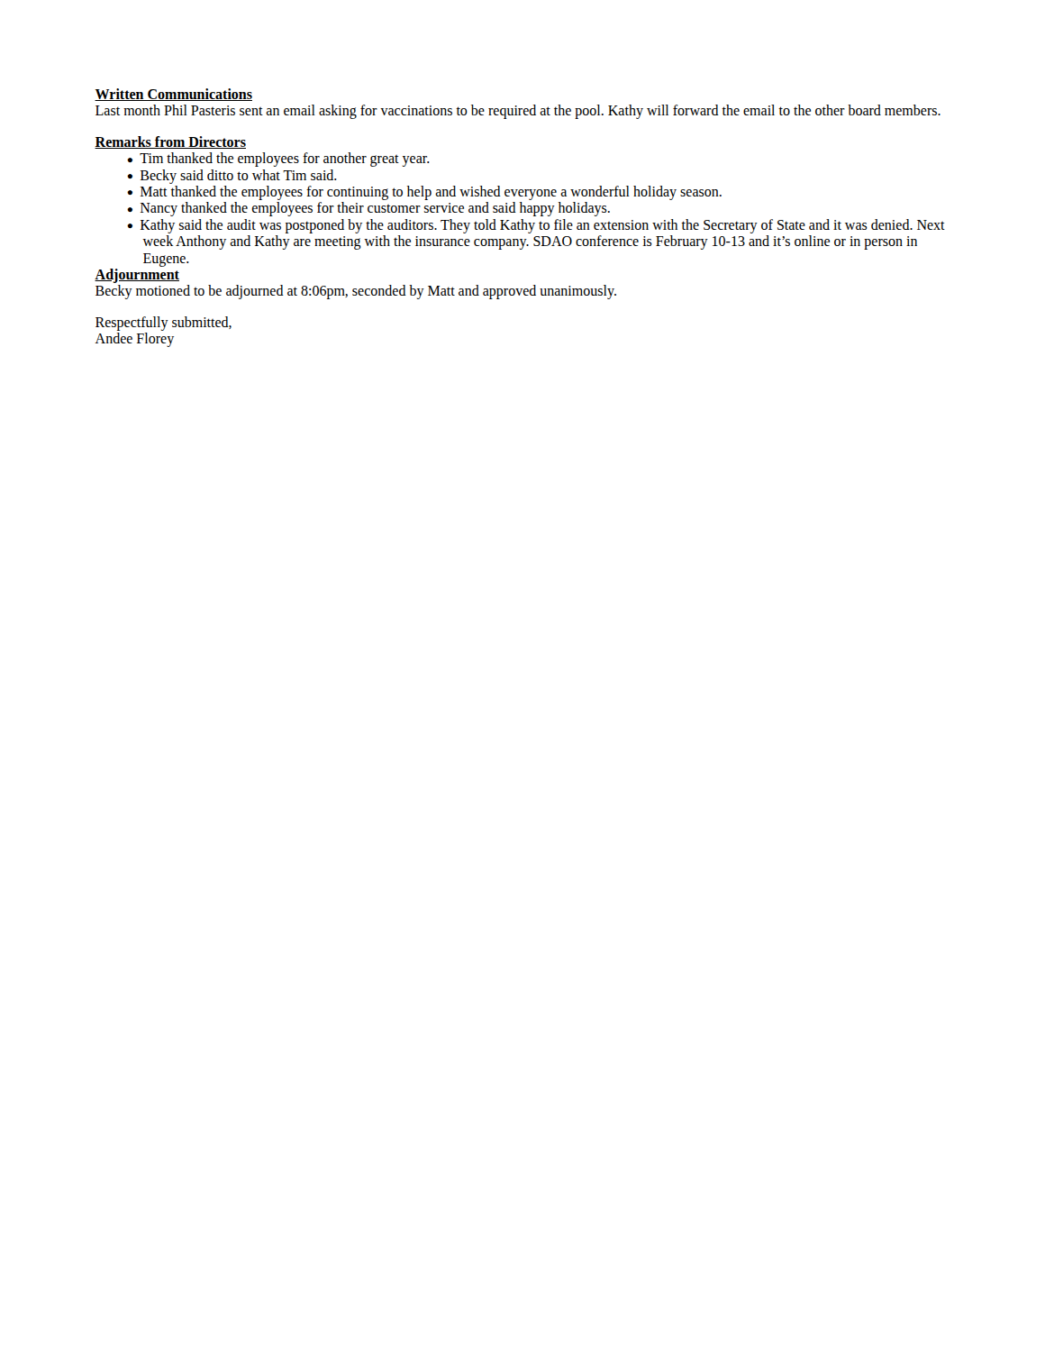Written Communications
Last month Phil Pasteris sent an email asking for vaccinations to be required at the pool. Kathy will forward the email to the other board members.
Remarks from Directors
Tim thanked the employees for another great year.
Becky said ditto to what Tim said.
Matt thanked the employees for continuing to help and wished everyone a wonderful holiday season.
Nancy thanked the employees for their customer service and said happy holidays.
Kathy said the audit was postponed by the auditors. They told Kathy to file an extension with the Secretary of State and it was denied. Next week Anthony and Kathy are meeting with the insurance company. SDAO conference is February 10-13 and it’s online or in person in Eugene.
Adjournment
Becky motioned to be adjourned at 8:06pm, seconded by Matt and approved unanimously.
Respectfully submitted,
Andee Florey